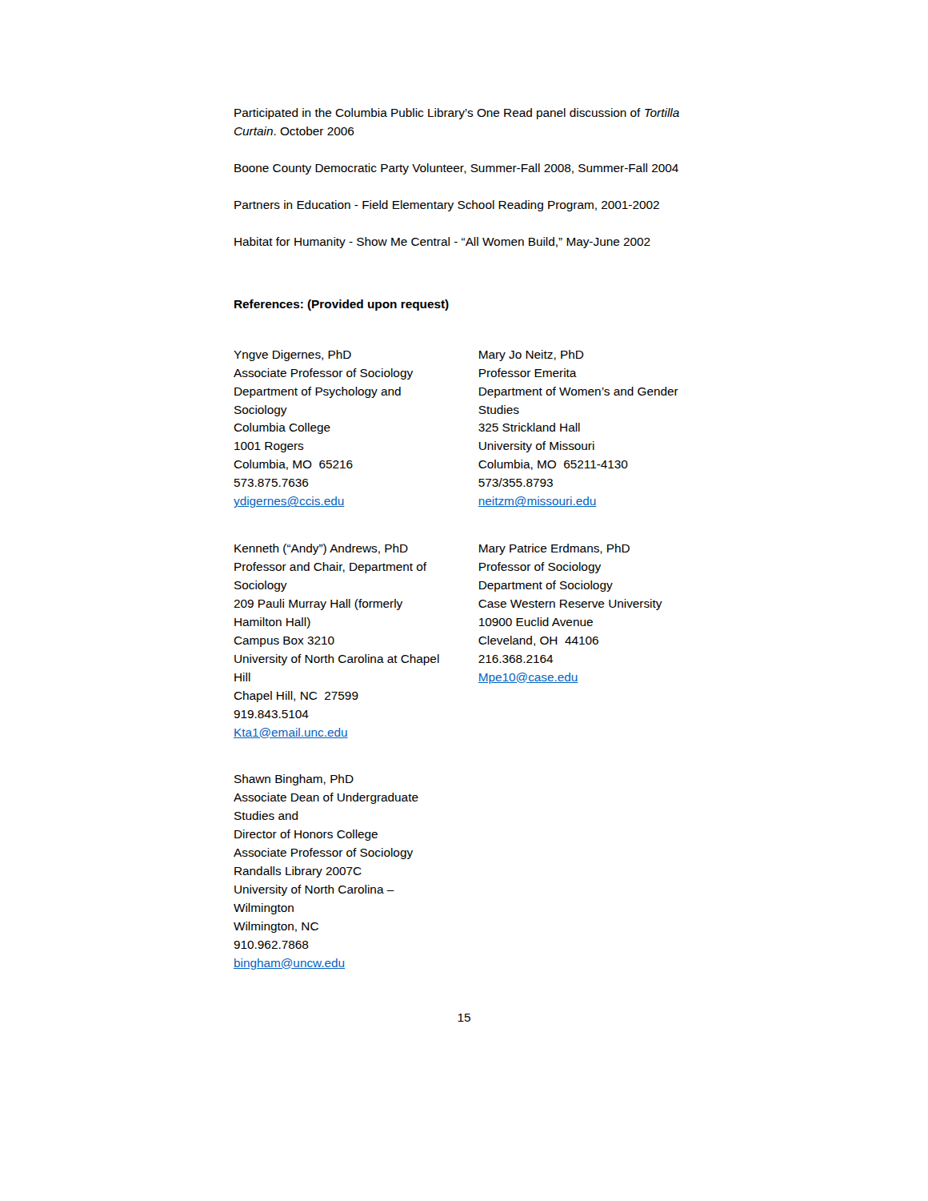Participated in the Columbia Public Library’s One Read panel discussion of Tortilla Curtain. October 2006
Boone County Democratic Party Volunteer, Summer-Fall 2008, Summer-Fall 2004
Partners in Education - Field Elementary School Reading Program, 2001-2002
Habitat for Humanity - Show Me Central - “All Women Build,” May-June 2002
References: (Provided upon request)
| Yngve Digernes, PhD Associate Professor of Sociology Department of Psychology and Sociology Columbia College 1001 Rogers Columbia, MO 65216 573.875.7636 ydigernes@ccis.edu | Mary Jo Neitz, PhD Professor Emerita Department of Women’s and Gender Studies 325 Strickland Hall University of Missouri Columbia, MO 65211-4130 573/355.8793 neitzm@missouri.edu |
| Kenneth (“Andy”) Andrews, PhD Professor and Chair, Department of Sociology 209 Pauli Murray Hall (formerly Hamilton Hall) Campus Box 3210 University of North Carolina at Chapel Hill Chapel Hill, NC 27599 919.843.5104 Kta1@email.unc.edu | Mary Patrice Erdmans, PhD Professor of Sociology Department of Sociology Case Western Reserve University 10900 Euclid Avenue Cleveland, OH 44106 216.368.2164 Mpe10@case.edu |
| Shawn Bingham, PhD Associate Dean of Undergraduate Studies and Director of Honors College Associate Professor of Sociology Randalls Library 2007C University of North Carolina – Wilmington Wilmington, NC 910.962.7868 bingham@uncw.edu | |
15